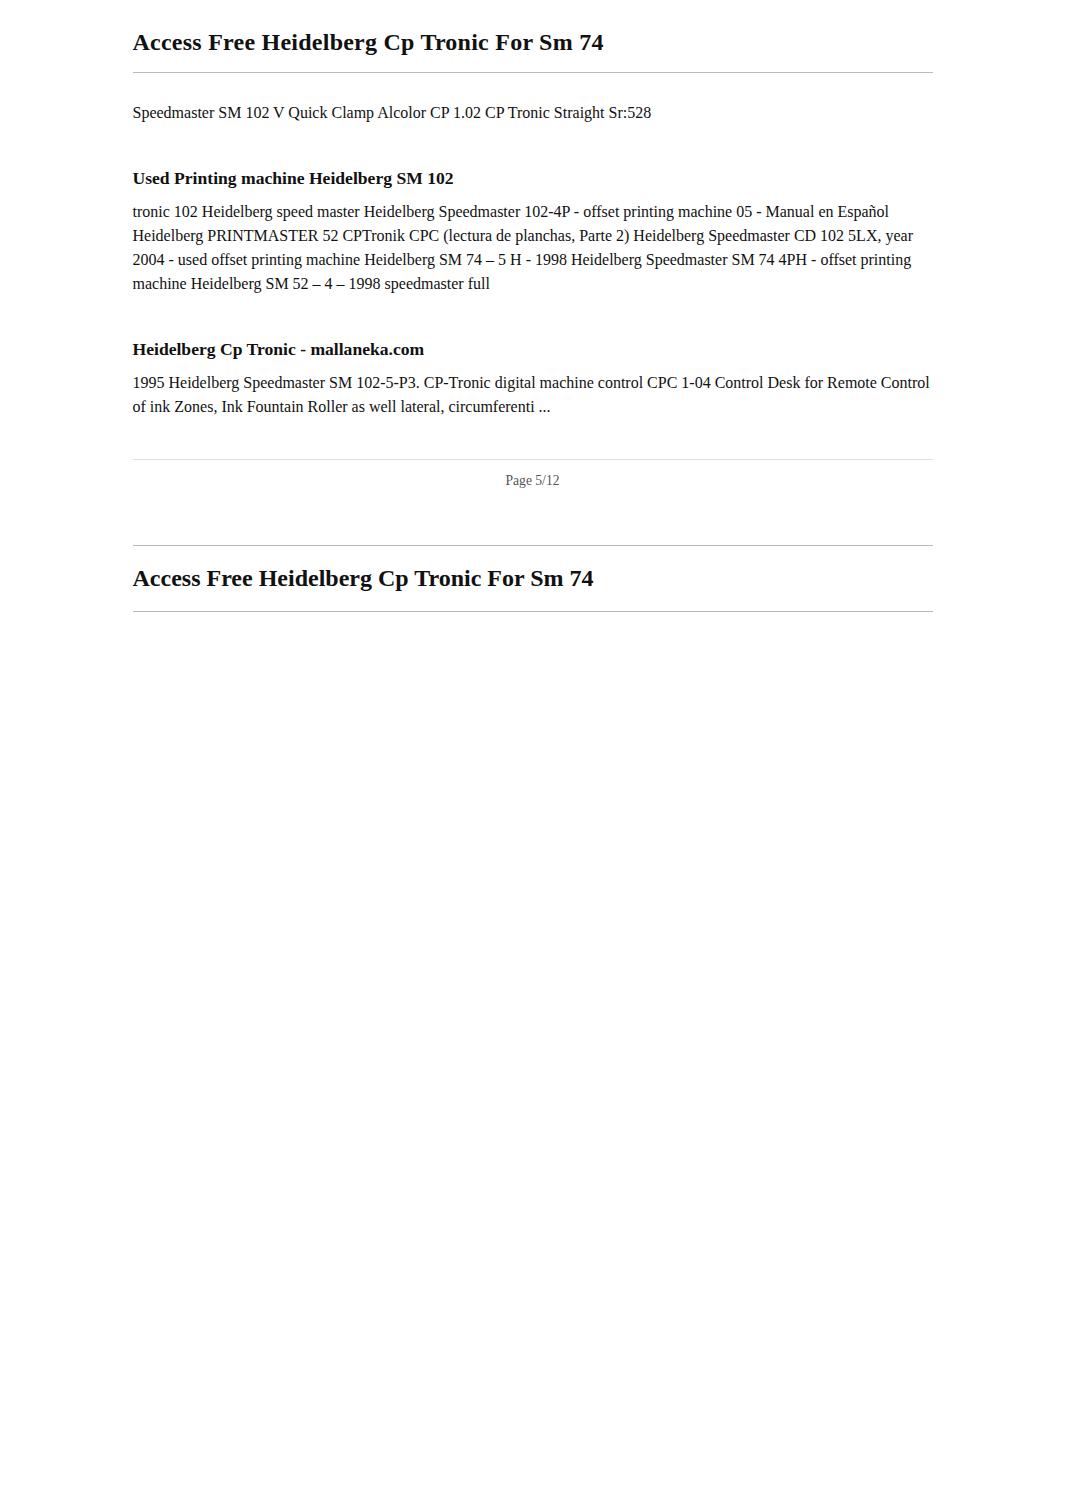Access Free Heidelberg Cp Tronic For Sm 74
Speedmaster SM 102 V Quick Clamp Alcolor CP 1.02 CP Tronic Straight Sr:528
Used Printing machine Heidelberg SM 102
tronic 102 Heidelberg speed master Heidelberg Speedmaster 102-4P - offset printing machine 05 - Manual en Español Heidelberg PRINTMASTER 52 CPTronik CPC (lectura de planchas, Parte 2) Heidelberg Speedmaster CD 102 5LX, year 2004 - used offset printing machine Heidelberg SM 74 – 5 H - 1998 Heidelberg Speedmaster SM 74 4PH - offset printing machine Heidelberg SM 52 – 4 – 1998 speedmaster full
Heidelberg Cp Tronic - mallaneka.com
1995 Heidelberg Speedmaster SM 102-5-P3. CP-Tronic digital machine control CPC 1-04 Control Desk for Remote Control of ink Zones, Ink Fountain Roller as well lateral, circumferenti ...
Page 5/12
Access Free Heidelberg Cp Tronic For Sm 74